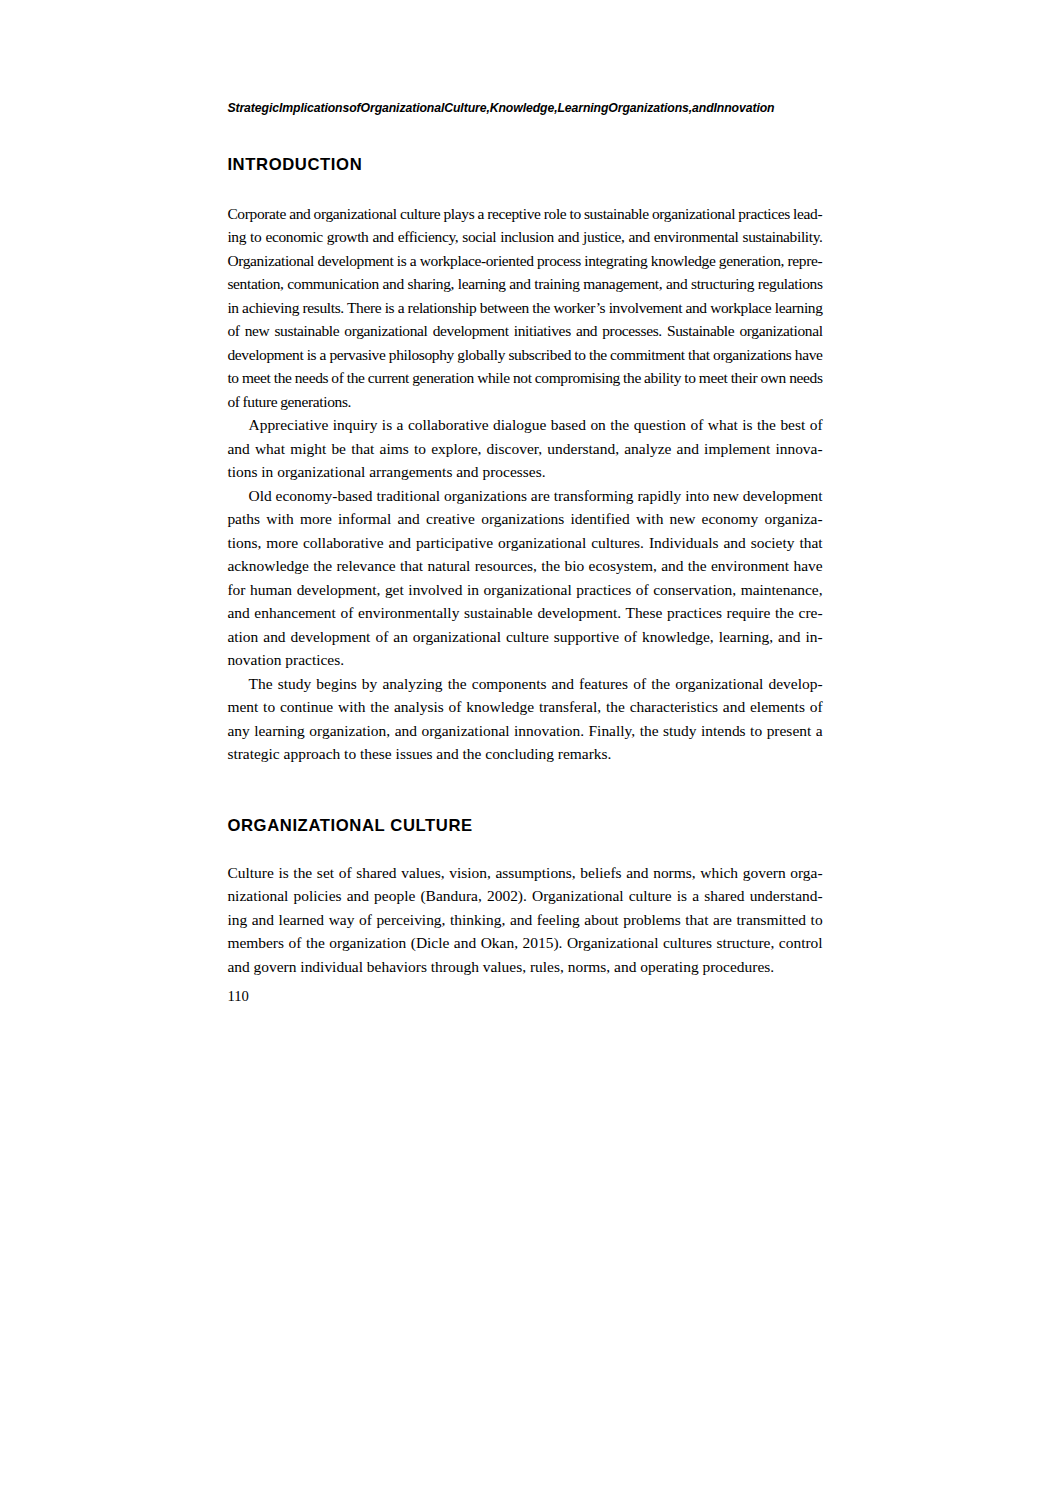StrategicImplicationsofOrganizationalCulture,Knowledge,LearningOrganizations,andInnovation
INTRODUCTION
Corporate and organizational culture plays a receptive role to sustainable organizational practices leading to economic growth and efficiency, social inclusion and justice, and environmental sustainability. Organizational development is a workplace-oriented process integrating knowledge generation, representation, communication and sharing, learning and training management, and structuring regulations in achieving results. There is a relationship between the worker’s involvement and workplace learning of new sustainable organizational development initiatives and processes. Sustainable organizational development is a pervasive philosophy globally subscribed to the commitment that organizations have to meet the needs of the current generation while not compromising the ability to meet their own needs of future generations.
Appreciative inquiry is a collaborative dialogue based on the question of what is the best of and what might be that aims to explore, discover, understand, analyze and implement innovations in organizational arrangements and processes.
Old economy-based traditional organizations are transforming rapidly into new development paths with more informal and creative organizations identified with new economy organizations, more collaborative and participative organizational cultures. Individuals and society that acknowledge the relevance that natural resources, the bio ecosystem, and the environment have for human development, get involved in organizational practices of conservation, maintenance, and enhancement of environmentally sustainable development. These practices require the creation and development of an organizational culture supportive of knowledge, learning, and innovation practices.
The study begins by analyzing the components and features of the organizational development to continue with the analysis of knowledge transferal, the characteristics and elements of any learning organization, and organizational innovation. Finally, the study intends to present a strategic approach to these issues and the concluding remarks.
ORGANIZATIONAL CULTURE
Culture is the set of shared values, vision, assumptions, beliefs and norms, which govern organizational policies and people (Bandura, 2002). Organizational culture is a shared understanding and learned way of perceiving, thinking, and feeling about problems that are transmitted to members of the organization (Dicle and Okan, 2015). Organizational cultures structure, control and govern individual behaviors through values, rules, norms, and operating procedures.
110